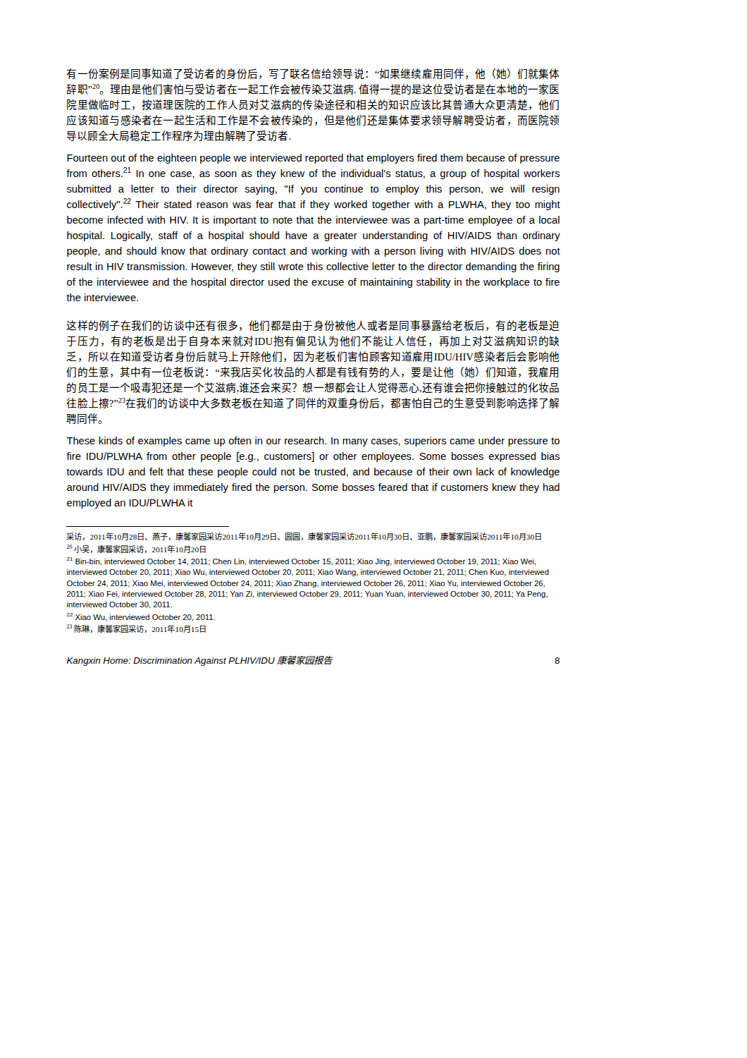有一份案例是同事知道了受访者的身份后，写了联名信给领导说：“如果继续雇用同伴，他（她）们就集体辞职”20。理由是他们害怕与受访者在一起工作会被传染艾滋病. 值得一提的是这位受访者是在本地的一家医院里做临时工，按道理医院的工作人员对艾滋病的传染途径和相关的知识应该比其普通大众更清楚，他们应该知道与感染者在一起生活和工作是不会被传染的，但是他们还是集体要求领导解聘受访者，而医院领导以顾全大局稳定工作程序为理由解聘了受访者.
Fourteen out of the eighteen people we interviewed reported that employers fired them because of pressure from others.21 In one case, as soon as they knew of the individual's status, a group of hospital workers submitted a letter to their director saying, "If you continue to employ this person, we will resign collectively".22 Their stated reason was fear that if they worked together with a PLWHA, they too might become infected with HIV. It is important to note that the interviewee was a part-time employee of a local hospital. Logically, staff of a hospital should have a greater understanding of HIV/AIDS than ordinary people, and should know that ordinary contact and working with a person living with HIV/AIDS does not result in HIV transmission. However, they still wrote this collective letter to the director demanding the firing of the interviewee and the hospital director used the excuse of maintaining stability in the workplace to fire the interviewee.
这样的例子在我们的访谈中还有很多，他们都是由于身份被他人或者是同事暴露给老板后，有的老板是迫于压力，有的老板是出于自身本来就对IDU抱有偏见认为他们不能让人信任，再加上对艾滋病知识的缺乏，所以在知道受访者身份后就马上开除他们，因为老板们害怕顾客知道雇用IDU/HIV感染者后会影响他们的生意，其中有一位老板说：“来我店买化妆品的人都是有钱有势的人，要是让他（她）们知道，我雇用的员工是一个吸毒犯还是一个艾滋病,谁还会来买？想一想都会让人觉得恶心,还有谁会把你接触过的化妆品往脸上擦?”23在我们的访谈中大多数老板在知道了同伴的双重身份后，都害怕自己的生意受到影响选择了解聘同伴。
These kinds of examples came up often in our research. In many cases, superiors came under pressure to fire IDU/PLWHA from other people [e.g., customers] or other employees. Some bosses expressed bias towards IDU and felt that these people could not be trusted, and because of their own lack of knowledge around HIV/AIDS they immediately fired the person. Some bosses feared that if customers knew they had employed an IDU/PLWHA it
采访，2011年10月28日、燕子，康馨家园采访2011年10月29日、圆圆，康馨家园采访2011年10月30日、亚鹏，康馨家园采访2011年10月30日
20 小吴，康馨家园采访，2011年10月20日
21 Bin-bin, interviewed October 14, 2011; Chen Lin, interviewed October 15, 2011; Xiao Jing, interviewed October 19, 2011; Xiao Wei, interviewed October 20, 2011; Xiao Wu, interviewed October 20, 2011; Xiao Wang, interviewed October 21, 2011; Chen Kuo, interviewed October 24, 2011; Xiao Mei, interviewed October 24, 2011; Xiao Zhang, interviewed October 26, 2011; Xiao Yu, interviewed October 26, 2011; Xiao Fei, interviewed October 28, 2011; Yan Zi, interviewed October 29, 2011; Yuan Yuan, interviewed October 30, 2011; Ya Peng, interviewed October 30, 2011.
22 Xiao Wu, interviewed October 20, 2011.
23 陈琳，康馨家园采访，2011年10月15日
Kangxin Home: Discrimination Against PLHIV/IDU 康馨家园报告 8